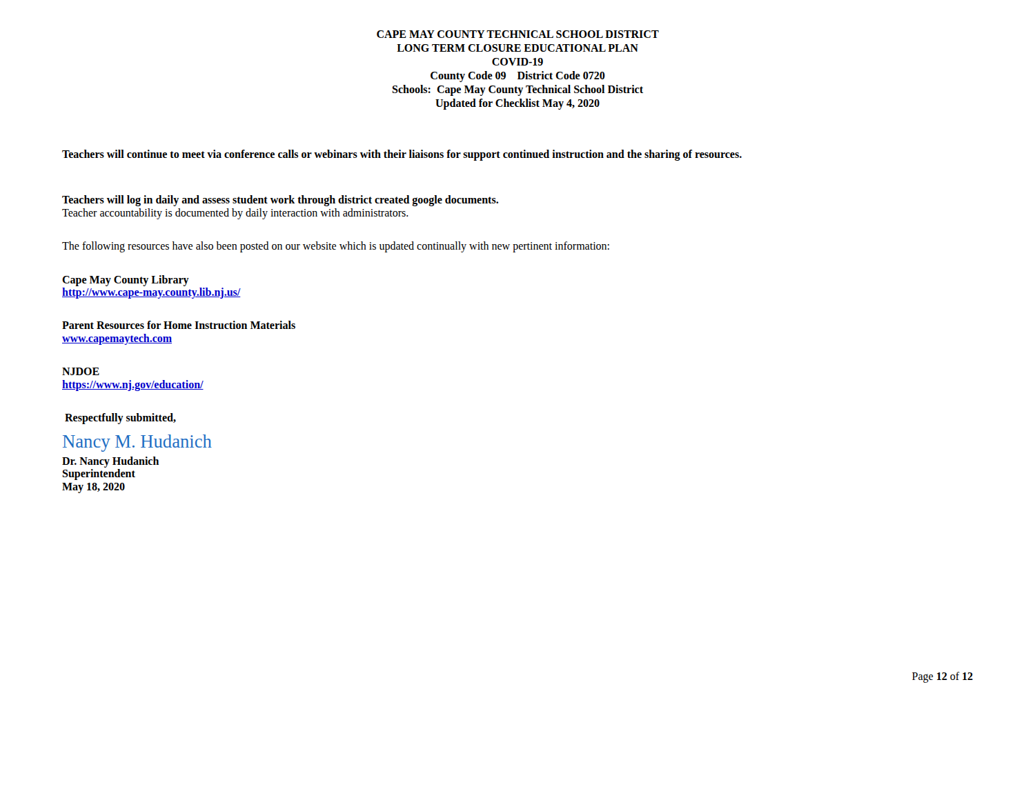CAPE MAY COUNTY TECHNICAL SCHOOL DISTRICT
LONG TERM CLOSURE EDUCATIONAL PLAN
COVID-19
County Code 09 District Code 0720
Schools: Cape May County Technical School District
Updated for Checklist May 4, 2020
Teachers will continue to meet via conference calls or webinars with their liaisons for support continued instruction and the sharing of resources.
Teachers will log in daily and assess student work through district created google documents.
Teacher accountability is documented by daily interaction with administrators.
The following resources have also been posted on our website which is updated continually with new pertinent information:
Cape May County Library
http://www.cape-may.county.lib.nj.us/
Parent Resources for Home Instruction Materials
www.capemaytech.com
NJDOE
https://www.nj.gov/education/
Respectfully submitted,
Nancy M. Hudanich
Dr. Nancy Hudanich
Superintendent
May 18, 2020
Page 12 of 12